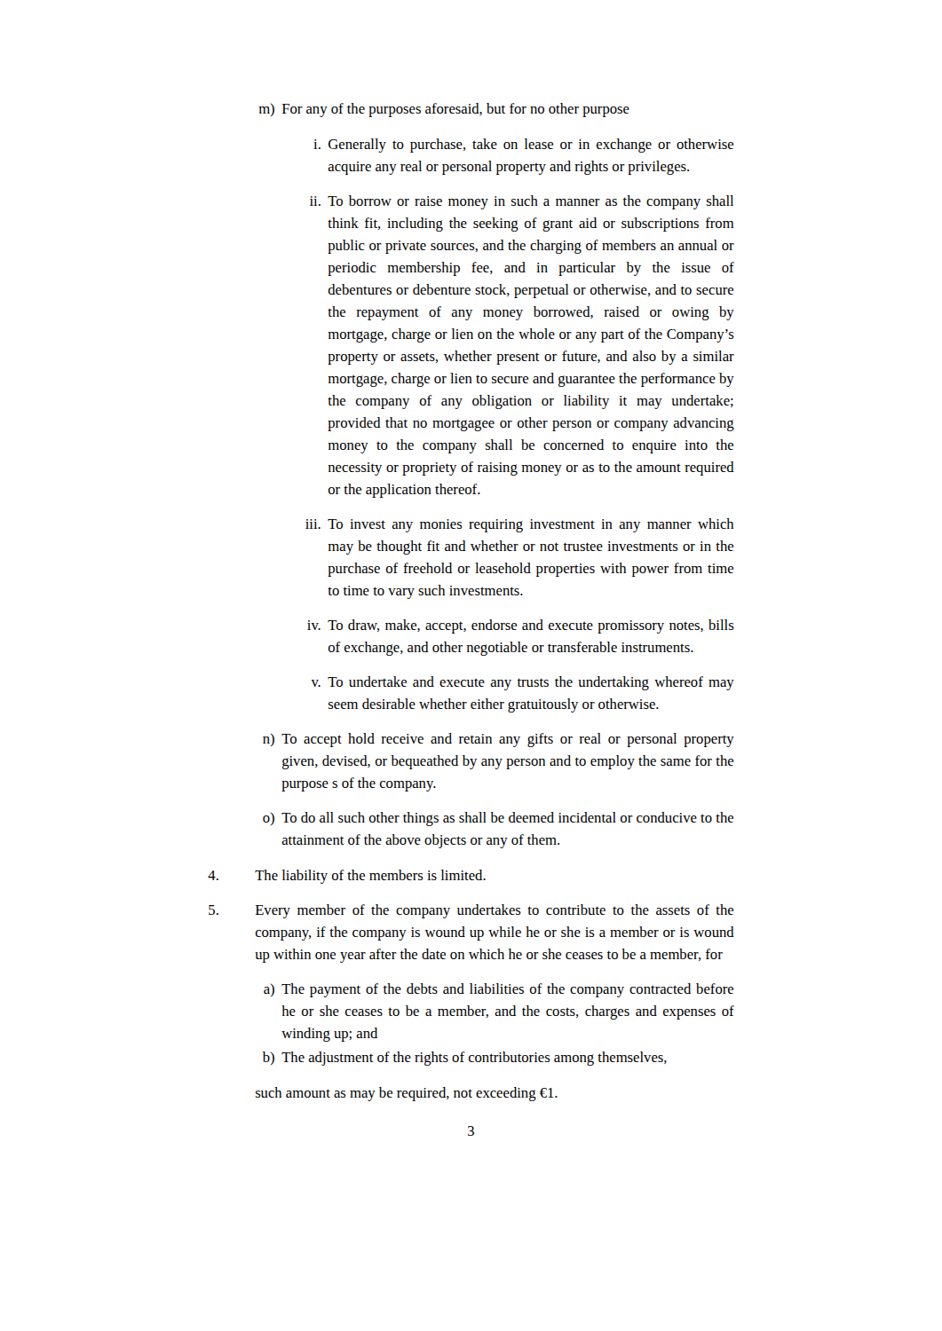m)
For any of the purposes aforesaid, but for no other purpose
i.
Generally to purchase, take on lease or in exchange or otherwise acquire any real or personal property and rights or privileges.
ii.
To borrow or raise money in such a manner as the company shall think fit, including the seeking of grant aid or subscriptions from public or private sources, and the charging of members an annual or periodic membership fee, and in particular by the issue of debentures or debenture stock, perpetual or otherwise, and to secure the repayment of any money borrowed, raised or owing by mortgage, charge or lien on the whole or any part of the Company’s property or assets, whether present or future, and also by a similar mortgage, charge or lien to secure and guarantee the performance by the company of any obligation or liability it may undertake; provided that no mortgagee or other person or company advancing money to the company shall be concerned to enquire into the necessity or propriety of raising money or as to the amount required or the application thereof.
iii.
To invest any monies requiring investment in any manner which may be thought fit and whether or not trustee investments or in the purchase of freehold or leasehold properties with power from time to time to vary such investments.
iv.
To draw, make, accept, endorse and execute promissory notes, bills of exchange, and other negotiable or transferable instruments.
v.
To undertake and execute any trusts the undertaking whereof may seem desirable whether either gratuitously or otherwise.
n)
To accept hold receive and retain any gifts or real or personal property given, devised, or bequeathed by any person and to employ the same for the purpose s of the company.
o)
To do all such other things as shall be deemed incidental or conducive to the attainment of the above objects or any of them.
4.
The liability of the members is limited.
5.
Every member of the company undertakes to contribute to the assets of the company, if the company is wound up while he or she is a member or is wound up within one year after the date on which he or she ceases to be a member, for
a)
The payment of the debts and liabilities of the company contracted before he or she ceases to be a member, and the costs, charges and expenses of winding up; and
b)
The adjustment of the rights of contributories among themselves,
such amount as may be required, not exceeding €1.
3